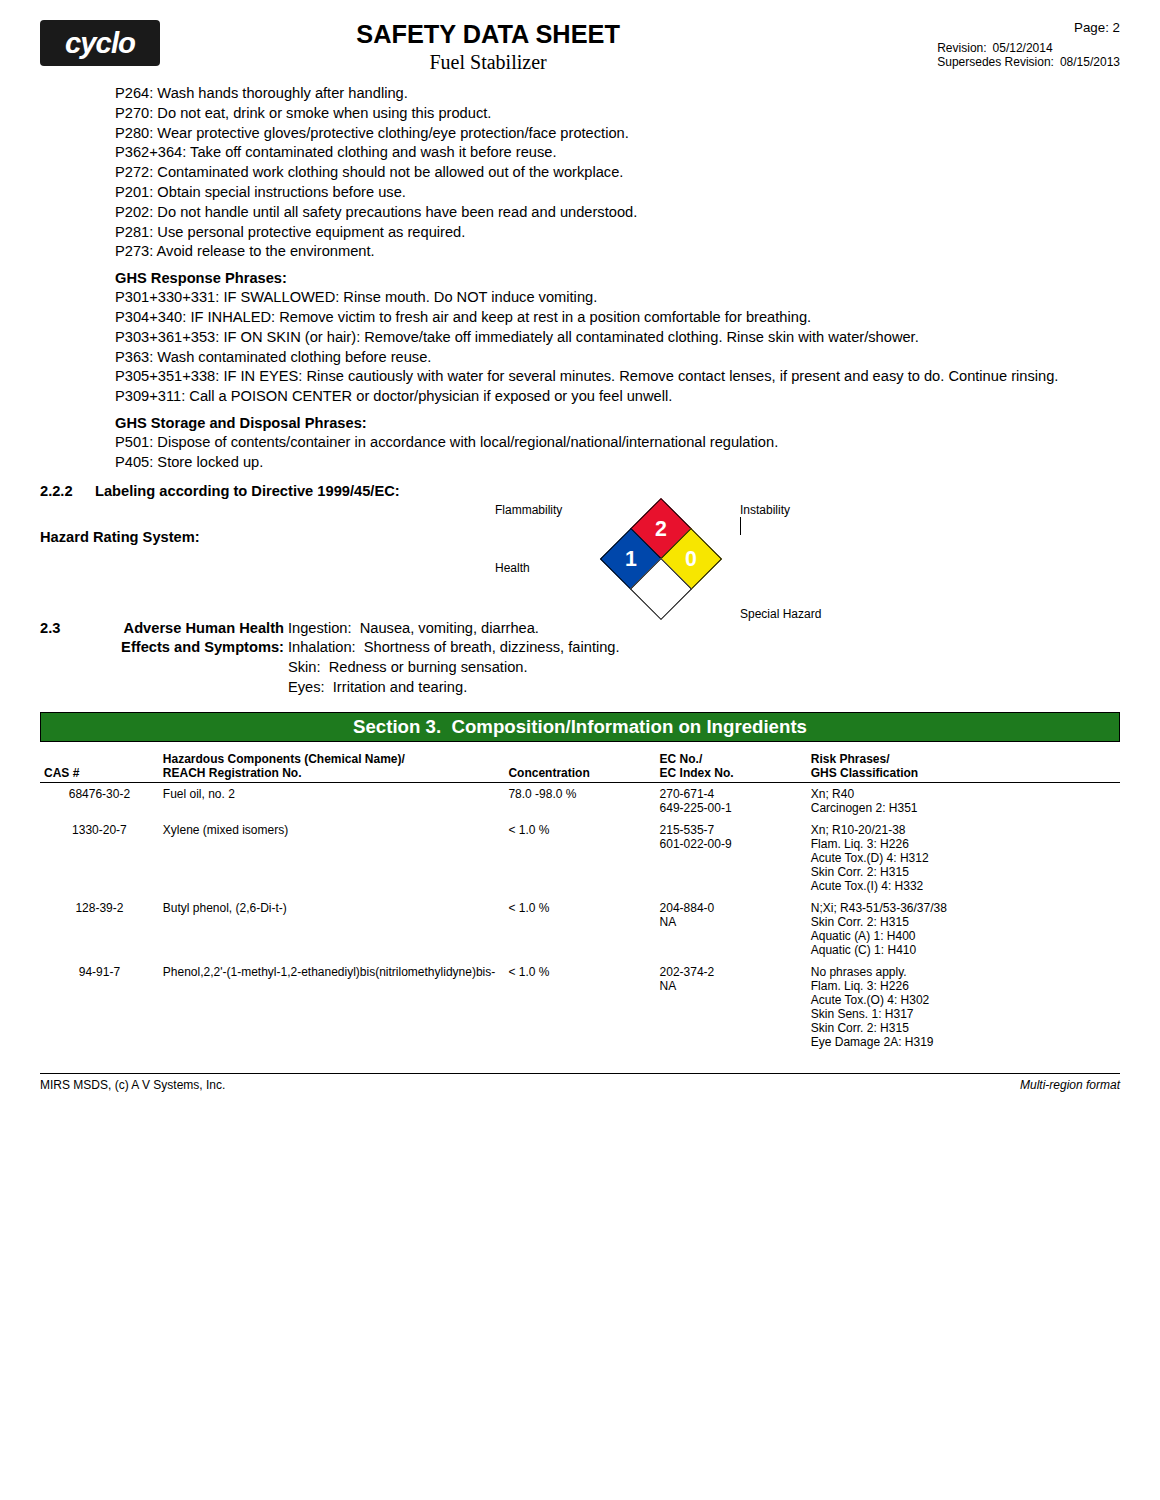cyclo
SAFETY DATA SHEET
Fuel Stabilizer
Page: 2
Revision: 05/12/2014
Supersedes Revision: 08/15/2013
P264: Wash hands thoroughly after handling.
P270: Do not eat, drink or smoke when using this product.
P280: Wear protective gloves/protective clothing/eye protection/face protection.
P362+364: Take off contaminated clothing and wash it before reuse.
P272: Contaminated work clothing should not be allowed out of the workplace.
P201: Obtain special instructions before use.
P202: Do not handle until all safety precautions have been read and understood.
P281: Use personal protective equipment as required.
P273: Avoid release to the environment.
GHS Response Phrases:
P301+330+331: IF SWALLOWED: Rinse mouth. Do NOT induce vomiting.
P304+340: IF INHALED: Remove victim to fresh air and keep at rest in a position comfortable for breathing.
P303+361+353: IF ON SKIN (or hair): Remove/take off immediately all contaminated clothing. Rinse skin with water/shower.
P363: Wash contaminated clothing before reuse.
P305+351+338: IF IN EYES: Rinse cautiously with water for several minutes. Remove contact lenses, if present and easy to do. Continue rinsing.
P309+311: Call a POISON CENTER or doctor/physician if exposed or you feel unwell.
GHS Storage and Disposal Phrases:
P501: Dispose of contents/container in accordance with local/regional/national/international regulation.
P405: Store locked up.
2.2.2 Labeling according to Directive 1999/45/EC:
Flammability Instability Health Special Hazard
Hazard Rating System:
2
1
0
| 2.3 | Adverse Human Health Effects and Symptoms: | Ingestion: Nausea, vomiting, diarrhea. Inhalation: Shortness of breath, dizziness, fainting. Skin: Redness or burning sensation. Eyes: Irritation and tearing. |
Section 3. Composition/Information on Ingredients
| CAS # | Hazardous Components (Chemical Name)/ REACH Registration No. | Concentration | EC No./ EC Index No. | Risk Phrases/ GHS Classification |
| --- | --- | --- | --- | --- |
| 68476-30-2 | Fuel oil, no. 2 | 78.0 -98.0 % | 270-671-4 649-225-00-1 | Xn; R40 Carcinogen 2: H351 |
| 1330-20-7 | Xylene (mixed isomers) | < 1.0 % | 215-535-7 601-022-00-9 | Xn; R10-20/21-38 Flam. Liq. 3: H226 Acute Tox.(D) 4: H312 Skin Corr. 2: H315 Acute Tox.(I) 4: H332 |
| 128-39-2 | Butyl phenol, (2,6-Di-t-) | < 1.0 % | 204-884-0 NA | N;Xi; R43-51/53-36/37/38 Skin Corr. 2: H315 Aquatic (A) 1: H400 Aquatic (C) 1: H410 |
| 94-91-7 | Phenol,2,2'-(1-methyl-1,2-ethanediyl)bis(nitrilomethylidyne)bis- | < 1.0 % | 202-374-2 NA | No phrases apply. Flam. Liq. 3: H226 Acute Tox.(O) 4: H302 Skin Sens. 1: H317 Skin Corr. 2: H315 Eye Damage 2A: H319 |
MIRS MSDS, (c) A V Systems, Inc. Multi-region format